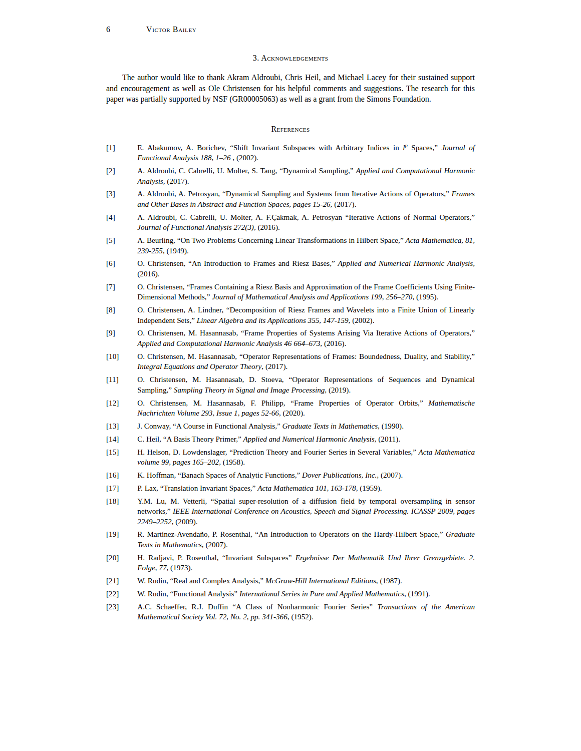6 Victor Bailey
3. Acknowledgements
The author would like to thank Akram Aldroubi, Chris Heil, and Michael Lacey for their sustained support and encouragement as well as Ole Christensen for his helpful comments and suggestions. The research for this paper was partially supported by NSF (GR00005063) as well as a grant from the Simons Foundation.
References
[1] E. Abakumov, A. Borichev, “Shift Invariant Subspaces with Arbitrary Indices in lp Spaces,” Journal of Functional Analysis 188, 1–26 , (2002).
[2] A. Aldroubi, C. Cabrelli, U. Molter, S. Tang, “Dynamical Sampling,” Applied and Computational Harmonic Analysis, (2017).
[3] A. Aldroubi, A. Petrosyan, “Dynamical Sampling and Systems from Iterative Actions of Operators,” Frames and Other Bases in Abstract and Function Spaces, pages 15-26, (2017).
[4] A. Aldroubi, C. Cabrelli, U. Molter, A. F.Çakmak, A. Petrosyan “Iterative Actions of Normal Operators,” Journal of Functional Analysis 272(3), (2016).
[5] A. Beurling, “On Two Problems Concerning Linear Transformations in Hilbert Space,” Acta Mathematica, 81, 239-255, (1949).
[6] O. Christensen, “An Introduction to Frames and Riesz Bases,” Applied and Numerical Harmonic Analysis, (2016).
[7] O. Christensen, “Frames Containing a Riesz Basis and Approximation of the Frame Coefficients Using Finite-Dimensional Methods,” Journal of Mathematical Analysis and Applications 199, 256–270, (1995).
[8] O. Christensen, A. Lindner, “Decomposition of Riesz Frames and Wavelets into a Finite Union of Linearly Independent Sets,” Linear Algebra and its Applications 355, 147-159, (2002).
[9] O. Christensen, M. Hasannasab, “Frame Properties of Systems Arising Via Iterative Actions of Operators,” Applied and Computational Harmonic Analysis 46 664–673, (2016).
[10] O. Christensen, M. Hasannasab, “Operator Representations of Frames: Boundedness, Duality, and Stability,” Integral Equations and Operator Theory, (2017).
[11] O. Christensen, M. Hasannasab, D. Stoeva, “Operator Representations of Sequences and Dynamical Sampling,” Sampling Theory in Signal and Image Processing, (2019).
[12] O. Christensen, M. Hasannasab, F. Philipp, “Frame Properties of Operator Orbits,” Mathematische Nachrichten Volume 293, Issue 1, pages 52-66, (2020).
[13] J. Conway, “A Course in Functional Analysis,” Graduate Texts in Mathematics, (1990).
[14] C. Heil, “A Basis Theory Primer,” Applied and Numerical Harmonic Analysis, (2011).
[15] H. Helson, D. Lowdenslager, “Prediction Theory and Fourier Series in Several Variables,” Acta Mathematica volume 99, pages 165–202, (1958).
[16] K. Hoffman, “Banach Spaces of Analytic Functions,” Dover Publications, Inc., (2007).
[17] P. Lax, “Translation Invariant Spaces,” Acta Mathematica 101, 163-178, (1959).
[18] Y.M. Lu, M. Vetterli, “Spatial super-resolution of a diffusion field by temporal oversampling in sensor networks,” IEEE International Conference on Acoustics, Speech and Signal Processing. ICASSP 2009, pages 2249–2252, (2009).
[19] R. Martínez-Avendaño, P. Rosenthal, “An Introduction to Operators on the Hardy-Hilbert Space,” Graduate Texts in Mathematics, (2007).
[20] H. Radjavi, P. Rosenthal, “Invariant Subspaces” Ergebnisse Der Mathematik Und Ihrer Grenzgebiete. 2. Folge, 77, (1973).
[21] W. Rudin, “Real and Complex Analysis,” McGraw-Hill International Editions, (1987).
[22] W. Rudin, “Functional Analysis” International Series in Pure and Applied Mathematics, (1991).
[23] A.C. Schaeffer, R.J. Duffin “A Class of Nonharmonic Fourier Series” Transactions of the American Mathematical Society Vol. 72, No. 2, pp. 341-366, (1952).